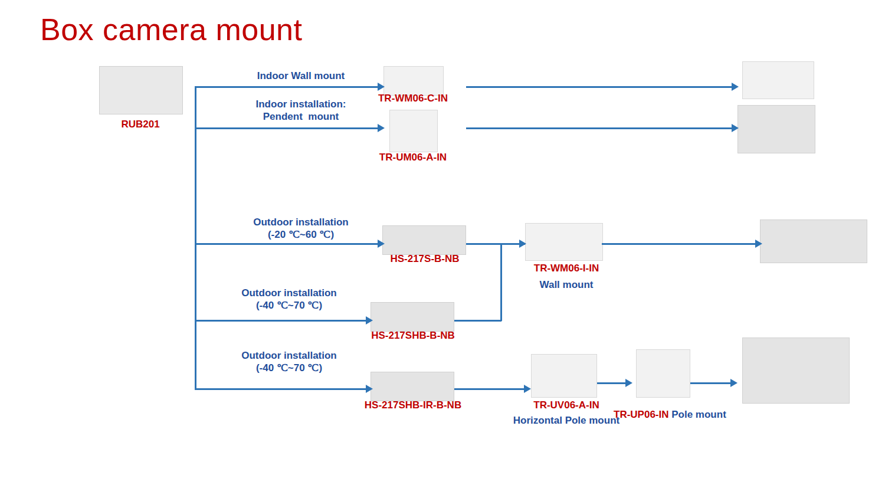Box camera mount
RUB201
Indoor Wall mount
TR-WM06-C-IN
Indoor installation:
Pendent mount
TR-UM06-A-IN
Outdoor installation
(-20 ℃~60 ℃)
HS-217S-B-NB
Outdoor installation
(-40 ℃~70 ℃)
HS-217SHB-B-NB
Outdoor installation
(-40 ℃~70 ℃)
HS-217SHB-IR-B-NB
TR-WM06-I-IN
Wall mount
TR-UV06-A-IN
Horizontal Pole mount
TR-UP06-IN Pole mount